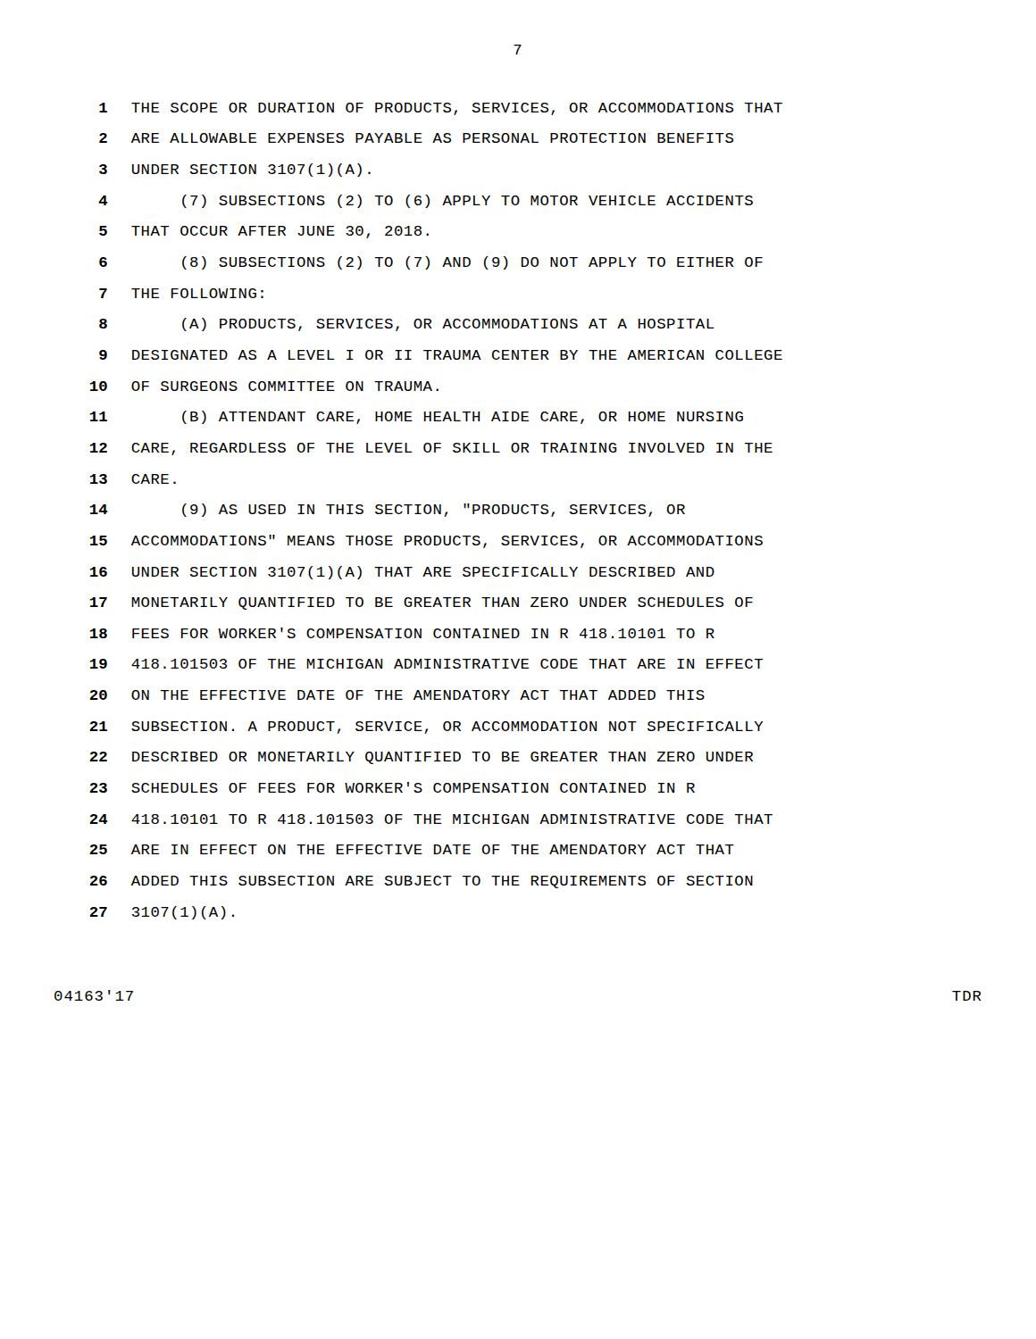7
1 THE SCOPE OR DURATION OF PRODUCTS, SERVICES, OR ACCOMMODATIONS THAT
2 ARE ALLOWABLE EXPENSES PAYABLE AS PERSONAL PROTECTION BENEFITS
3 UNDER SECTION 3107(1)(A).
4 (7) SUBSECTIONS (2) TO (6) APPLY TO MOTOR VEHICLE ACCIDENTS
5 THAT OCCUR AFTER JUNE 30, 2018.
6 (8) SUBSECTIONS (2) TO (7) AND (9) DO NOT APPLY TO EITHER OF
7 THE FOLLOWING:
8 (A) PRODUCTS, SERVICES, OR ACCOMMODATIONS AT A HOSPITAL
9 DESIGNATED AS A LEVEL I OR II TRAUMA CENTER BY THE AMERICAN COLLEGE
10 OF SURGEONS COMMITTEE ON TRAUMA.
11 (B) ATTENDANT CARE, HOME HEALTH AIDE CARE, OR HOME NURSING
12 CARE, REGARDLESS OF THE LEVEL OF SKILL OR TRAINING INVOLVED IN THE
13 CARE.
14 (9) AS USED IN THIS SECTION, "PRODUCTS, SERVICES, OR
15 ACCOMMODATIONS" MEANS THOSE PRODUCTS, SERVICES, OR ACCOMMODATIONS
16 UNDER SECTION 3107(1)(A) THAT ARE SPECIFICALLY DESCRIBED AND
17 MONETARILY QUANTIFIED TO BE GREATER THAN ZERO UNDER SCHEDULES OF
18 FEES FOR WORKER'S COMPENSATION CONTAINED IN R 418.10101 TO R
19 418.101503 OF THE MICHIGAN ADMINISTRATIVE CODE THAT ARE IN EFFECT
20 ON THE EFFECTIVE DATE OF THE AMENDATORY ACT THAT ADDED THIS
21 SUBSECTION. A PRODUCT, SERVICE, OR ACCOMMODATION NOT SPECIFICALLY
22 DESCRIBED OR MONETARILY QUANTIFIED TO BE GREATER THAN ZERO UNDER
23 SCHEDULES OF FEES FOR WORKER'S COMPENSATION CONTAINED IN R
24 418.10101 TO R 418.101503 OF THE MICHIGAN ADMINISTRATIVE CODE THAT
25 ARE IN EFFECT ON THE EFFECTIVE DATE OF THE AMENDATORY ACT THAT
26 ADDED THIS SUBSECTION ARE SUBJECT TO THE REQUIREMENTS OF SECTION
27 3107(1)(A).
04163'17 TDR